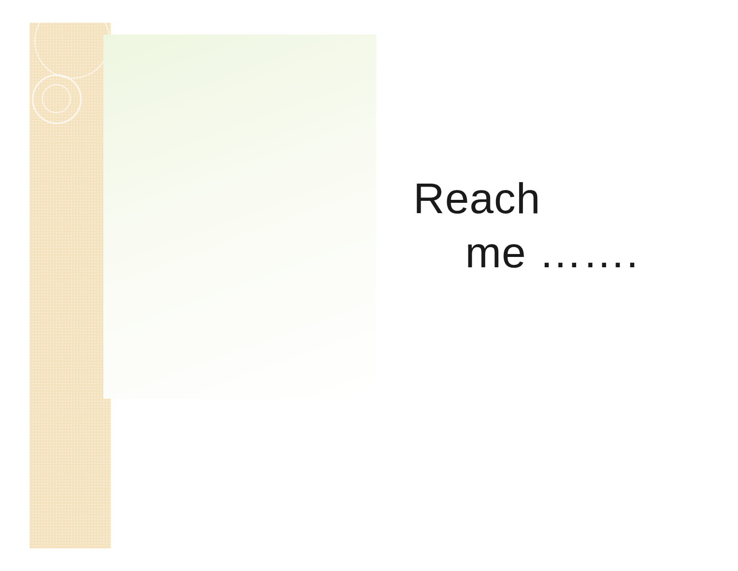A young girl reaching up toward sunlit leaves.
Reach me …….